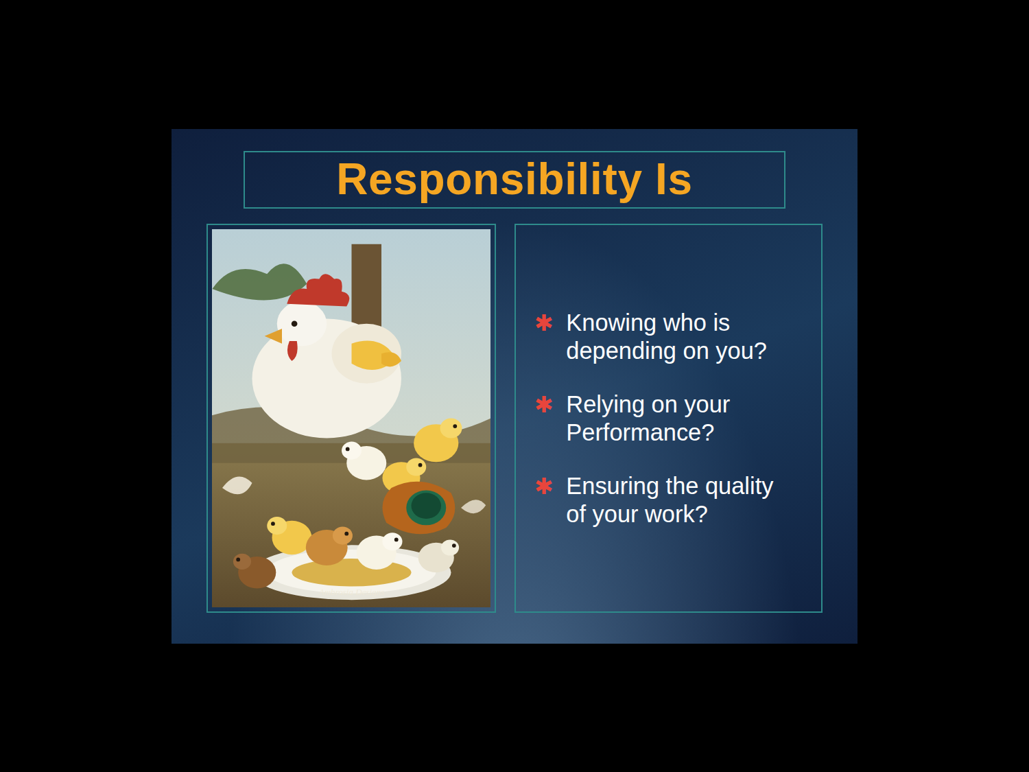Responsibility Is
Knowing who is depending on you?
Relying on your Performance?
Ensuring the quality of your work?